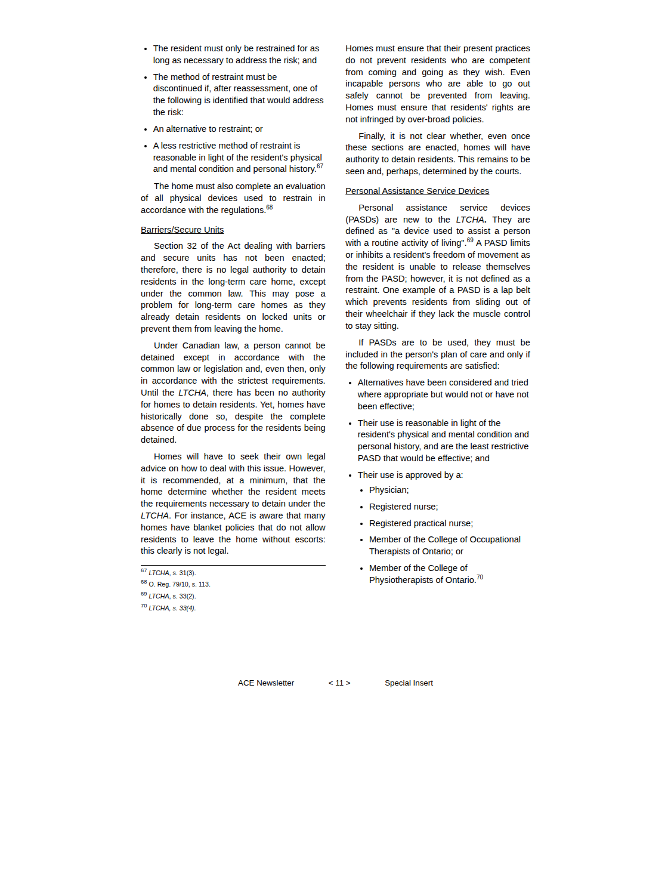The resident must only be restrained for as long as necessary to address the risk; and
The method of restraint must be discontinued if, after reassessment, one of the following is identified that would address the risk:
An alternative to restraint; or
A less restrictive method of restraint is reasonable in light of the resident's physical and mental condition and personal history.67
The home must also complete an evaluation of all physical devices used to restrain in accordance with the regulations.68
Barriers/Secure Units
Section 32 of the Act dealing with barriers and secure units has not been enacted; therefore, there is no legal authority to detain residents in the long-term care home, except under the common law. This may pose a problem for long-term care homes as they already detain residents on locked units or prevent them from leaving the home.
Under Canadian law, a person cannot be detained except in accordance with the common law or legislation and, even then, only in accordance with the strictest requirements. Until the LTCHA, there has been no authority for homes to detain residents. Yet, homes have historically done so, despite the complete absence of due process for the residents being detained.
Homes will have to seek their own legal advice on how to deal with this issue. However, it is recommended, at a minimum, that the home determine whether the resident meets the requirements necessary to detain under the LTCHA. For instance, ACE is aware that many homes have blanket policies that do not allow residents to leave the home without escorts: this clearly is not legal.
67 LTCHA, s. 31(3).
68 O. Reg. 79/10, s. 113.
69 LTCHA, s. 33(2).
70 LTCHA, s. 33(4).
Homes must ensure that their present practices do not prevent residents who are competent from coming and going as they wish. Even incapable persons who are able to go out safely cannot be prevented from leaving. Homes must ensure that residents' rights are not infringed by over-broad policies.
Finally, it is not clear whether, even once these sections are enacted, homes will have authority to detain residents. This remains to be seen and, perhaps, determined by the courts.
Personal Assistance Service Devices
Personal assistance service devices (PASDs) are new to the LTCHA. They are defined as "a device used to assist a person with a routine activity of living".69 A PASD limits or inhibits a resident's freedom of movement as the resident is unable to release themselves from the PASD; however, it is not defined as a restraint. One example of a PASD is a lap belt which prevents residents from sliding out of their wheelchair if they lack the muscle control to stay sitting.
If PASDs are to be used, they must be included in the person's plan of care and only if the following requirements are satisfied:
Alternatives have been considered and tried where appropriate but would not or have not been effective;
Their use is reasonable in light of the resident's physical and mental condition and personal history, and are the least restrictive PASD that would be effective; and
Their use is approved by a:
Physician;
Registered nurse;
Registered practical nurse;
Member of the College of Occupational Therapists of Ontario; or
Member of the College of Physiotherapists of Ontario.70
ACE Newsletter< 11 >Special Insert